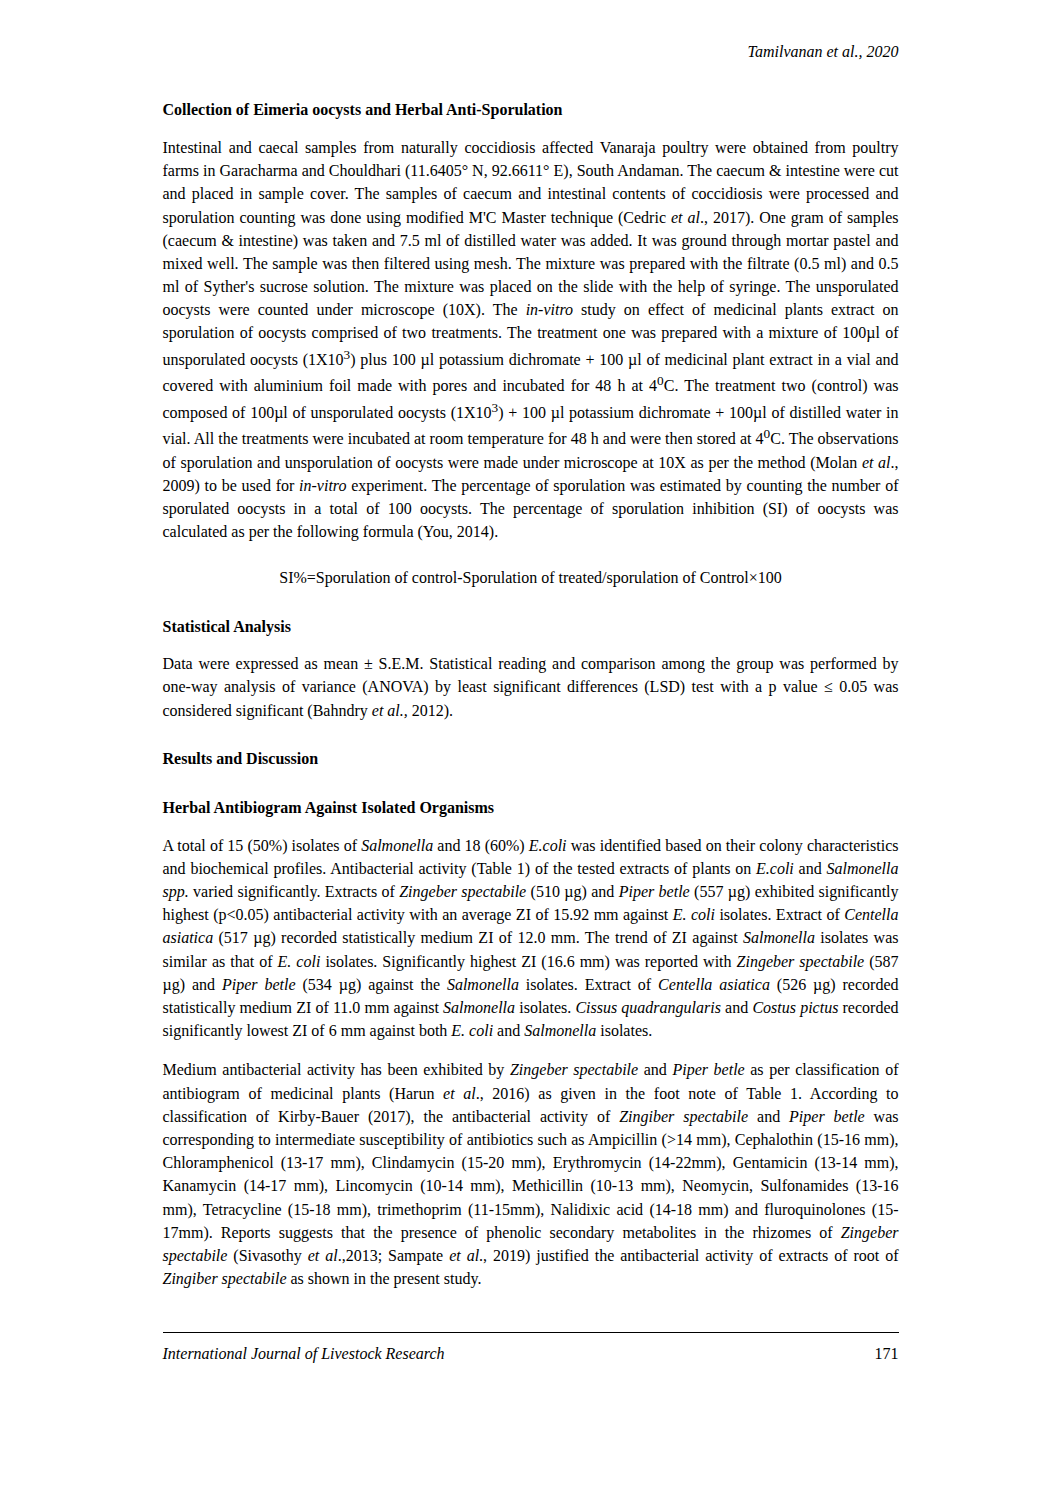Tamilvanan et al., 2020
Collection of Eimeria oocysts and Herbal Anti-Sporulation
Intestinal and caecal samples from naturally coccidiosis affected Vanaraja poultry were obtained from poultry farms in Garacharma and Chouldhari (11.6405° N, 92.6611° E), South Andaman. The caecum & intestine were cut and placed in sample cover. The samples of caecum and intestinal contents of coccidiosis were processed and sporulation counting was done using modified M'C Master technique (Cedric et al., 2017). One gram of samples (caecum & intestine) was taken and 7.5 ml of distilled water was added. It was ground through mortar pastel and mixed well. The sample was then filtered using mesh. The mixture was prepared with the filtrate (0.5 ml) and 0.5 ml of Syther's sucrose solution. The mixture was placed on the slide with the help of syringe. The unsporulated oocysts were counted under microscope (10X). The in-vitro study on effect of medicinal plants extract on sporulation of oocysts comprised of two treatments. The treatment one was prepared with a mixture of 100µl of unsporulated oocysts (1X103) plus 100 µl potassium dichromate + 100 µl of medicinal plant extract in a vial and covered with aluminium foil made with pores and incubated for 48 h at 40C. The treatment two (control) was composed of 100µl of unsporulated oocysts (1X103) + 100 µl potassium dichromate + 100µl of distilled water in vial. All the treatments were incubated at room temperature for 48 h and were then stored at 40C. The observations of sporulation and unsporulation of oocysts were made under microscope at 10X as per the method (Molan et al., 2009) to be used for in-vitro experiment. The percentage of sporulation was estimated by counting the number of sporulated oocysts in a total of 100 oocysts. The percentage of sporulation inhibition (SI) of oocysts was calculated as per the following formula (You, 2014).
SI%=Sporulation of control-Sporulation of treated/sporulation of Control×100
Statistical Analysis
Data were expressed as mean ± S.E.M. Statistical reading and comparison among the group was performed by one-way analysis of variance (ANOVA) by least significant differences (LSD) test with a p value ≤ 0.05 was considered significant (Bahndry et al., 2012).
Results and Discussion
Herbal Antibiogram Against Isolated Organisms
A total of 15 (50%) isolates of Salmonella and 18 (60%) E.coli was identified based on their colony characteristics and biochemical profiles. Antibacterial activity (Table 1) of the tested extracts of plants on E.coli and Salmonella spp. varied significantly. Extracts of Zingeber spectabile (510 µg) and Piper betle (557 µg) exhibited significantly highest (p<0.05) antibacterial activity with an average ZI of 15.92 mm against E. coli isolates. Extract of Centella asiatica (517 µg) recorded statistically medium ZI of 12.0 mm. The trend of ZI against Salmonella isolates was similar as that of E. coli isolates. Significantly highest ZI (16.6 mm) was reported with Zingeber spectabile (587 µg) and Piper betle (534 µg) against the Salmonella isolates. Extract of Centella asiatica (526 µg) recorded statistically medium ZI of 11.0 mm against Salmonella isolates. Cissus quadrangularis and Costus pictus recorded significantly lowest ZI of 6 mm against both E. coli and Salmonella isolates.
Medium antibacterial activity has been exhibited by Zingeber spectabile and Piper betle as per classification of antibiogram of medicinal plants (Harun et al., 2016) as given in the foot note of Table 1. According to classification of Kirby-Bauer (2017), the antibacterial activity of Zingiber spectabile and Piper betle was corresponding to intermediate susceptibility of antibiotics such as Ampicillin (>14 mm), Cephalothin (15-16 mm), Chloramphenicol (13-17 mm), Clindamycin (15-20 mm), Erythromycin (14-22mm), Gentamicin (13-14 mm), Kanamycin (14-17 mm), Lincomycin (10-14 mm), Methicillin (10-13 mm), Neomycin, Sulfonamides (13-16 mm), Tetracycline (15-18 mm), trimethoprim (11-15mm), Nalidixic acid (14-18 mm) and fluroquinolones (15-17mm). Reports suggests that the presence of phenolic secondary metabolites in the rhizomes of Zingeber spectabile (Sivasothy et al.,2013; Sampate et al., 2019) justified the antibacterial activity of extracts of root of Zingiber spectabile as shown in the present study.
International Journal of Livestock Research 171